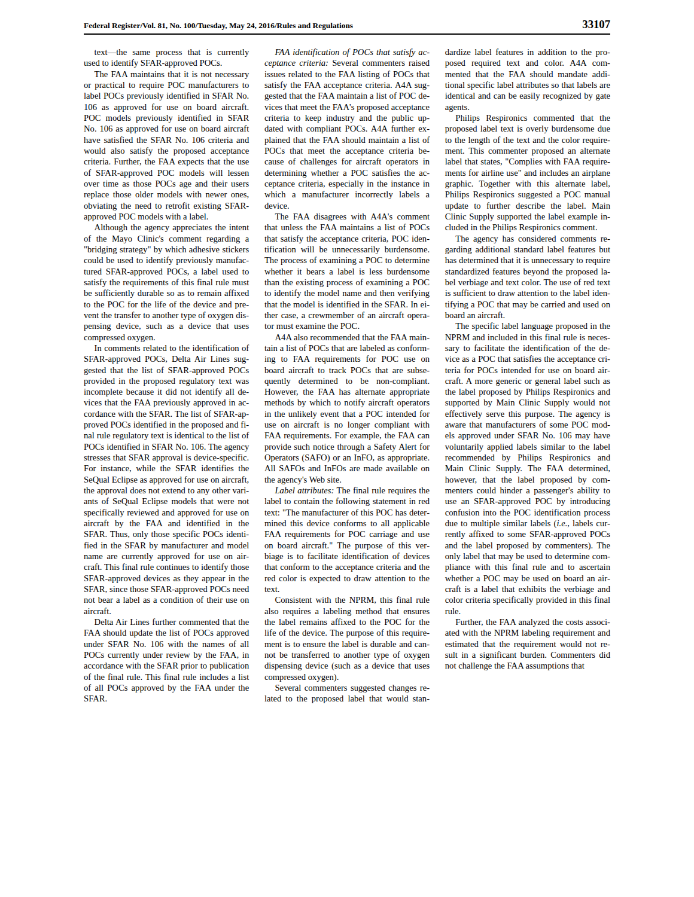Federal Register/Vol. 81, No. 100/Tuesday, May 24, 2016/Rules and Regulations
33107
text—the same process that is currently used to identify SFAR-approved POCs.
The FAA maintains that it is not necessary or practical to require POC manufacturers to label POCs previously identified in SFAR No. 106 as approved for use on board aircraft. POC models previously identified in SFAR No. 106 as approved for use on board aircraft have satisfied the SFAR No. 106 criteria and would also satisfy the proposed acceptance criteria. Further, the FAA expects that the use of SFAR-approved POC models will lessen over time as those POCs age and their users replace those older models with newer ones, obviating the need to retrofit existing SFAR-approved POC models with a label.
Although the agency appreciates the intent of the Mayo Clinic's comment regarding a "bridging strategy" by which adhesive stickers could be used to identify previously manufactured SFAR-approved POCs, a label used to satisfy the requirements of this final rule must be sufficiently durable so as to remain affixed to the POC for the life of the device and prevent the transfer to another type of oxygen dispensing device, such as a device that uses compressed oxygen.
In comments related to the identification of SFAR-approved POCs, Delta Air Lines suggested that the list of SFAR-approved POCs provided in the proposed regulatory text was incomplete because it did not identify all devices that the FAA previously approved in accordance with the SFAR. The list of SFAR-approved POCs identified in the proposed and final rule regulatory text is identical to the list of POCs identified in SFAR No. 106. The agency stresses that SFAR approval is device-specific. For instance, while the SFAR identifies the SeQual Eclipse as approved for use on aircraft, the approval does not extend to any other variants of SeQual Eclipse models that were not specifically reviewed and approved for use on aircraft by the FAA and identified in the SFAR. Thus, only those specific POCs identified in the SFAR by manufacturer and model name are currently approved for use on aircraft. This final rule continues to identify those SFAR-approved devices as they appear in the SFAR, since those SFAR-approved POCs need not bear a label as a condition of their use on aircraft.
Delta Air Lines further commented that the FAA should update the list of POCs approved under SFAR No. 106 with the names of all POCs currently under review by the FAA, in accordance with the SFAR prior to publication of the final rule. This final rule includes a list of all POCs approved by the FAA under the SFAR.
FAA identification of POCs that satisfy acceptance criteria: Several commenters raised issues related to the FAA listing of POCs that satisfy the FAA acceptance criteria. A4A suggested that the FAA maintain a list of POC devices that meet the FAA's proposed acceptance criteria to keep industry and the public updated with compliant POCs. A4A further explained that the FAA should maintain a list of POCs that meet the acceptance criteria because of challenges for aircraft operators in determining whether a POC satisfies the acceptance criteria, especially in the instance in which a manufacturer incorrectly labels a device.
The FAA disagrees with A4A's comment that unless the FAA maintains a list of POCs that satisfy the acceptance criteria, POC identification will be unnecessarily burdensome. The process of examining a POC to determine whether it bears a label is less burdensome than the existing process of examining a POC to identify the model name and then verifying that the model is identified in the SFAR. In either case, a crewmember of an aircraft operator must examine the POC.
A4A also recommended that the FAA maintain a list of POCs that are labeled as conforming to FAA requirements for POC use on board aircraft to track POCs that are subsequently determined to be non-compliant. However, the FAA has alternate appropriate methods by which to notify aircraft operators in the unlikely event that a POC intended for use on aircraft is no longer compliant with FAA requirements. For example, the FAA can provide such notice through a Safety Alert for Operators (SAFO) or an InFO, as appropriate. All SAFOs and InFOs are made available on the agency's Web site.
Label attributes: The final rule requires the label to contain the following statement in red text: "The manufacturer of this POC has determined this device conforms to all applicable FAA requirements for POC carriage and use on board aircraft." The purpose of this verbiage is to facilitate identification of devices that conform to the acceptance criteria and the red color is expected to draw attention to the text.
Consistent with the NPRM, this final rule also requires a labeling method that ensures the label remains affixed to the POC for the life of the device. The purpose of this requirement is to ensure the label is durable and cannot be transferred to another type of oxygen dispensing device (such as a device that uses compressed oxygen).
Several commenters suggested changes related to the proposed label that would standardize label features in addition to the proposed required text and color. A4A commented that the FAA should mandate additional specific label attributes so that labels are identical and can be easily recognized by gate agents.
Philips Respironics commented that the proposed label text is overly burdensome due to the length of the text and the color requirement. This commenter proposed an alternate label that states, "Complies with FAA requirements for airline use" and includes an airplane graphic. Together with this alternate label, Philips Respironics suggested a POC manual update to further describe the label. Main Clinic Supply supported the label example included in the Philips Respironics comment.
The agency has considered comments regarding additional standard label features but has determined that it is unnecessary to require standardized features beyond the proposed label verbiage and text color. The use of red text is sufficient to draw attention to the label identifying a POC that may be carried and used on board an aircraft.
The specific label language proposed in the NPRM and included in this final rule is necessary to facilitate the identification of the device as a POC that satisfies the acceptance criteria for POCs intended for use on board aircraft. A more generic or general label such as the label proposed by Philips Respironics and supported by Main Clinic Supply would not effectively serve this purpose. The agency is aware that manufacturers of some POC models approved under SFAR No. 106 may have voluntarily applied labels similar to the label recommended by Philips Respironics and Main Clinic Supply. The FAA determined, however, that the label proposed by commenters could hinder a passenger's ability to use an SFAR-approved POC by introducing confusion into the POC identification process due to multiple similar labels (i.e., labels currently affixed to some SFAR-approved POCs and the label proposed by commenters). The only label that may be used to determine compliance with this final rule and to ascertain whether a POC may be used on board an aircraft is a label that exhibits the verbiage and color criteria specifically provided in this final rule.
Further, the FAA analyzed the costs associated with the NPRM labeling requirement and estimated that the requirement would not result in a significant burden. Commenters did not challenge the FAA assumptions that